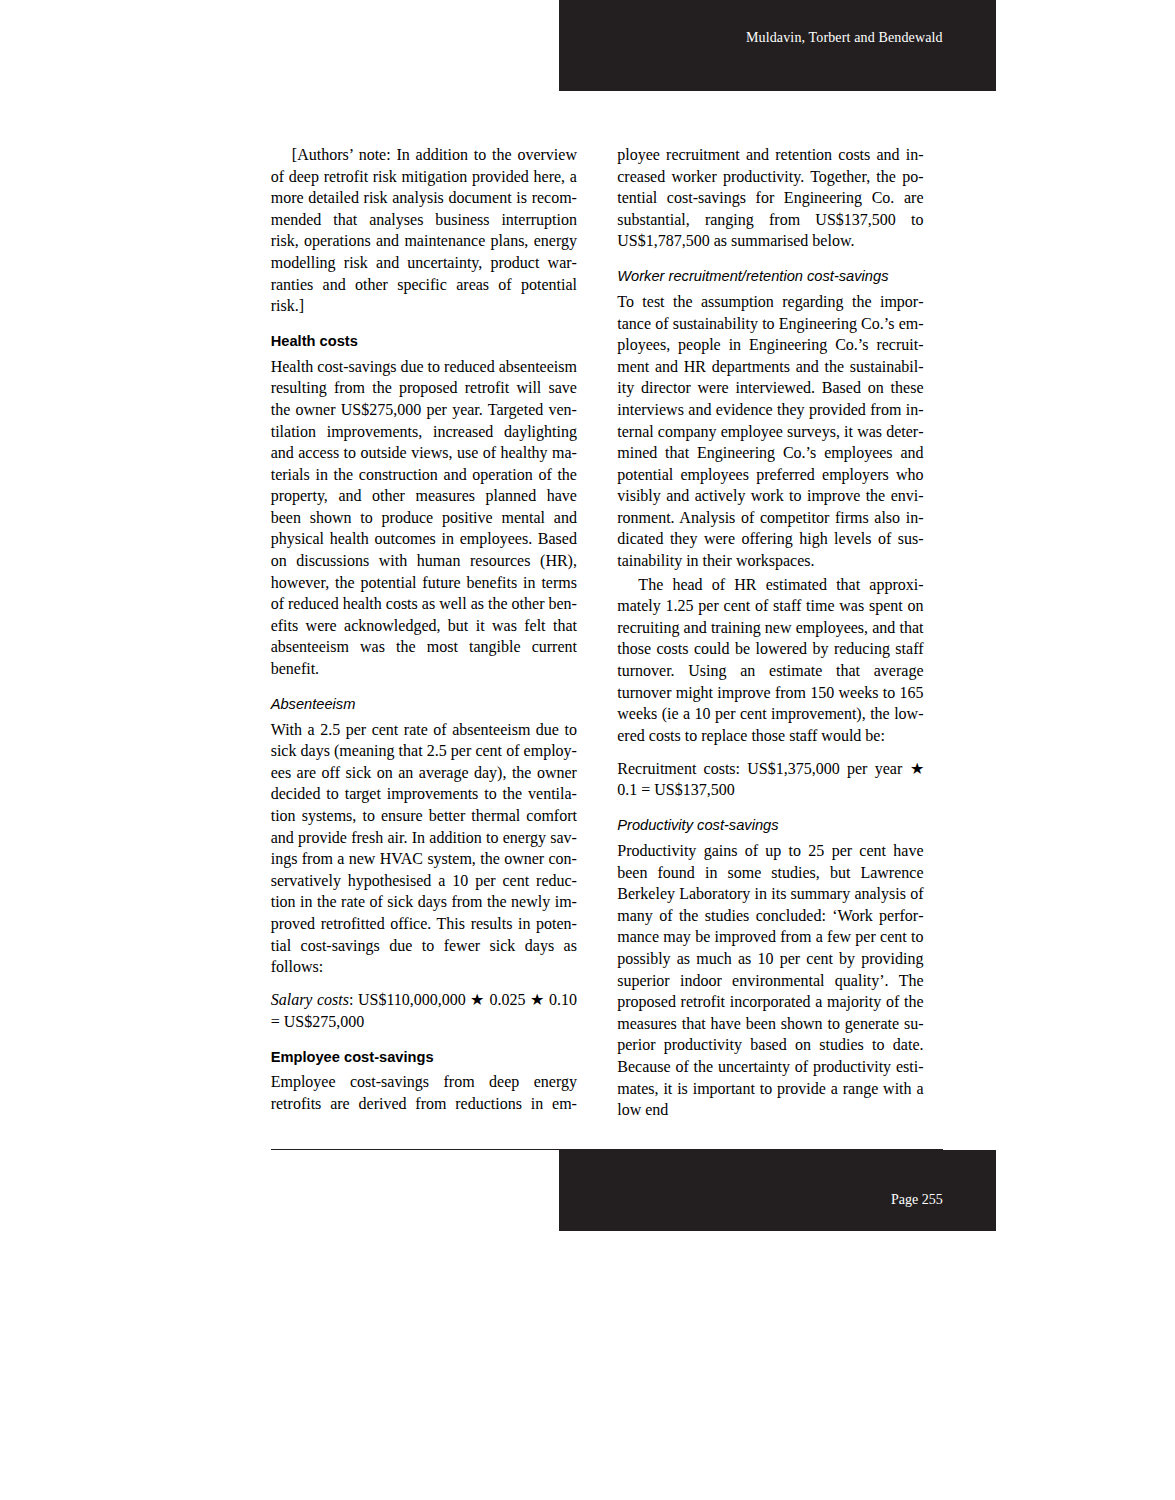Muldavin, Torbert and Bendewald
[Authors’ note: In addition to the overview of deep retrofit risk mitigation provided here, a more detailed risk analysis document is recommended that analyses business interruption risk, operations and maintenance plans, energy modelling risk and uncertainty, product warranties and other specific areas of potential risk.]
Health costs
Health cost-savings due to reduced absenteeism resulting from the proposed retrofit will save the owner US$275,000 per year. Targeted ventilation improvements, increased daylighting and access to outside views, use of healthy materials in the construction and operation of the property, and other measures planned have been shown to produce positive mental and physical health outcomes in employees. Based on discussions with human resources (HR), however, the potential future benefits in terms of reduced health costs as well as the other benefits were acknowledged, but it was felt that absenteeism was the most tangible current benefit.
Absenteeism
With a 2.5 per cent rate of absenteeism due to sick days (meaning that 2.5 per cent of employees are off sick on an average day), the owner decided to target improvements to the ventilation systems, to ensure better thermal comfort and provide fresh air. In addition to energy savings from a new HVAC system, the owner conservatively hypothesised a 10 per cent reduction in the rate of sick days from the newly improved retrofitted office. This results in potential cost-savings due to fewer sick days as follows:
Salary costs: US$110,000,000 ★ 0.025 ★ 0.10 = US$275,000
Employee cost-savings
Employee cost-savings from deep energy retrofits are derived from reductions in employee recruitment and retention costs and increased worker productivity. Together, the potential cost-savings for Engineering Co. are substantial, ranging from US$137,500 to US$1,787,500 as summarised below.
Worker recruitment/retention cost-savings
To test the assumption regarding the importance of sustainability to Engineering Co.’s employees, people in Engineering Co.’s recruitment and HR departments and the sustainability director were interviewed. Based on these interviews and evidence they provided from internal company employee surveys, it was determined that Engineering Co.’s employees and potential employees preferred employers who visibly and actively work to improve the environment. Analysis of competitor firms also indicated they were offering high levels of sustainability in their workspaces.
The head of HR estimated that approximately 1.25 per cent of staff time was spent on recruiting and training new employees, and that those costs could be lowered by reducing staff turnover. Using an estimate that average turnover might improve from 150 weeks to 165 weeks (ie a 10 per cent improvement), the lowered costs to replace those staff would be:
Recruitment costs: US$1,375,000 per year ★ 0.1 = US$137,500
Productivity cost-savings
Productivity gains of up to 25 per cent have been found in some studies, but Lawrence Berkeley Laboratory in its summary analysis of many of the studies concluded: ‘Work performance may be improved from a few per cent to possibly as much as 10 per cent by providing superior indoor environmental quality’. The proposed retrofit incorporated a majority of the measures that have been shown to generate superior productivity based on studies to date. Because of the uncertainty of productivity estimates, it is important to provide a range with a low end
Page 255